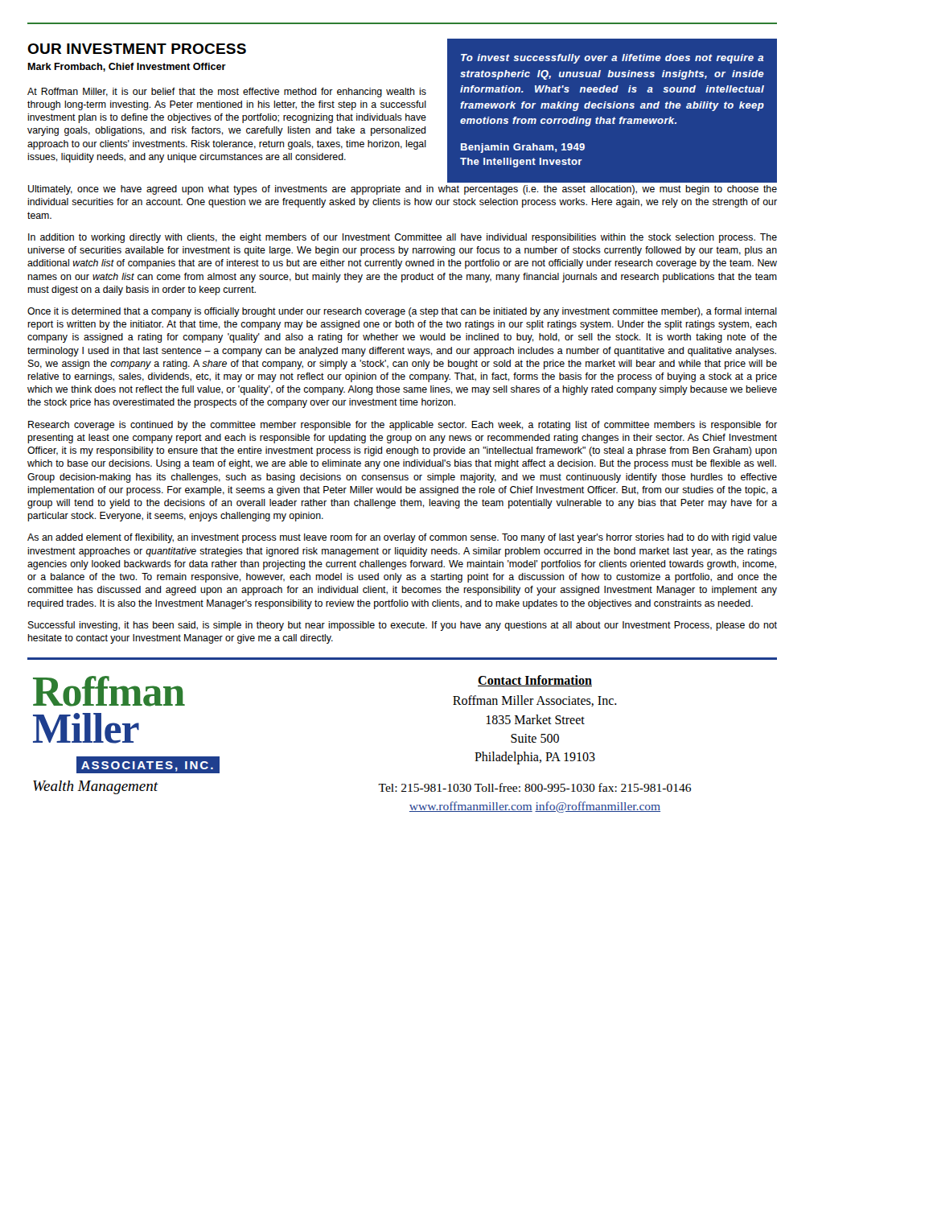OUR INVESTMENT PROCESS
Mark Frombach, Chief Investment Officer
At Roffman Miller, it is our belief that the most effective method for enhancing wealth is through long-term investing. As Peter mentioned in his letter, the first step in a successful investment plan is to define the objectives of the portfolio; recognizing that individuals have varying goals, obligations, and risk factors, we carefully listen and take a personalized approach to our clients' investments. Risk tolerance, return goals, taxes, time horizon, legal issues, liquidity needs, and any unique circumstances are all considered.
To invest successfully over a lifetime does not require a stratospheric IQ, unusual business insights, or inside information. What's needed is a sound intellectual framework for making decisions and the ability to keep emotions from corroding that framework.
Benjamin Graham, 1949
The Intelligent Investor
Ultimately, once we have agreed upon what types of investments are appropriate and in what percentages (i.e. the asset allocation), we must begin to choose the individual securities for an account. One question we are frequently asked by clients is how our stock selection process works. Here again, we rely on the strength of our team.
In addition to working directly with clients, the eight members of our Investment Committee all have individual responsibilities within the stock selection process. The universe of securities available for investment is quite large. We begin our process by narrowing our focus to a number of stocks currently followed by our team, plus an additional watch list of companies that are of interest to us but are either not currently owned in the portfolio or are not officially under research coverage by the team. New names on our watch list can come from almost any source, but mainly they are the product of the many, many financial journals and research publications that the team must digest on a daily basis in order to keep current.
Once it is determined that a company is officially brought under our research coverage (a step that can be initiated by any investment committee member), a formal internal report is written by the initiator. At that time, the company may be assigned one or both of the two ratings in our split ratings system. Under the split ratings system, each company is assigned a rating for company 'quality' and also a rating for whether we would be inclined to buy, hold, or sell the stock. It is worth taking note of the terminology I used in that last sentence – a company can be analyzed many different ways, and our approach includes a number of quantitative and qualitative analyses. So, we assign the company a rating. A share of that company, or simply a 'stock', can only be bought or sold at the price the market will bear and while that price will be relative to earnings, sales, dividends, etc, it may or may not reflect our opinion of the company. That, in fact, forms the basis for the process of buying a stock at a price which we think does not reflect the full value, or 'quality', of the company. Along those same lines, we may sell shares of a highly rated company simply because we believe the stock price has overestimated the prospects of the company over our investment time horizon.
Research coverage is continued by the committee member responsible for the applicable sector. Each week, a rotating list of committee members is responsible for presenting at least one company report and each is responsible for updating the group on any news or recommended rating changes in their sector. As Chief Investment Officer, it is my responsibility to ensure that the entire investment process is rigid enough to provide an "intellectual framework" (to steal a phrase from Ben Graham) upon which to base our decisions. Using a team of eight, we are able to eliminate any one individual's bias that might affect a decision. But the process must be flexible as well. Group decision-making has its challenges, such as basing decisions on consensus or simple majority, and we must continuously identify those hurdles to effective implementation of our process. For example, it seems a given that Peter Miller would be assigned the role of Chief Investment Officer. But, from our studies of the topic, a group will tend to yield to the decisions of an overall leader rather than challenge them, leaving the team potentially vulnerable to any bias that Peter may have for a particular stock. Everyone, it seems, enjoys challenging my opinion.
As an added element of flexibility, an investment process must leave room for an overlay of common sense. Too many of last year's horror stories had to do with rigid value investment approaches or quantitative strategies that ignored risk management or liquidity needs. A similar problem occurred in the bond market last year, as the ratings agencies only looked backwards for data rather than projecting the current challenges forward. We maintain 'model' portfolios for clients oriented towards growth, income, or a balance of the two. To remain responsive, however, each model is used only as a starting point for a discussion of how to customize a portfolio, and once the committee has discussed and agreed upon an approach for an individual client, it becomes the responsibility of your assigned Investment Manager to implement any required trades. It is also the Investment Manager's responsibility to review the portfolio with clients, and to make updates to the objectives and constraints as needed.
Successful investing, it has been said, is simple in theory but near impossible to execute. If you have any questions at all about our Investment Process, please do not hesitate to contact your Investment Manager or give me a call directly.
Roffman Miller ASSOCIATES, INC. Wealth Management
Contact Information
Roffman Miller Associates, Inc.
1835 Market Street
Suite 500
Philadelphia, PA 19103
Tel: 215-981-1030 Toll-free: 800-995-1030 fax: 215-981-0146
www.roffmanmiller.com info@roffmanmiller.com